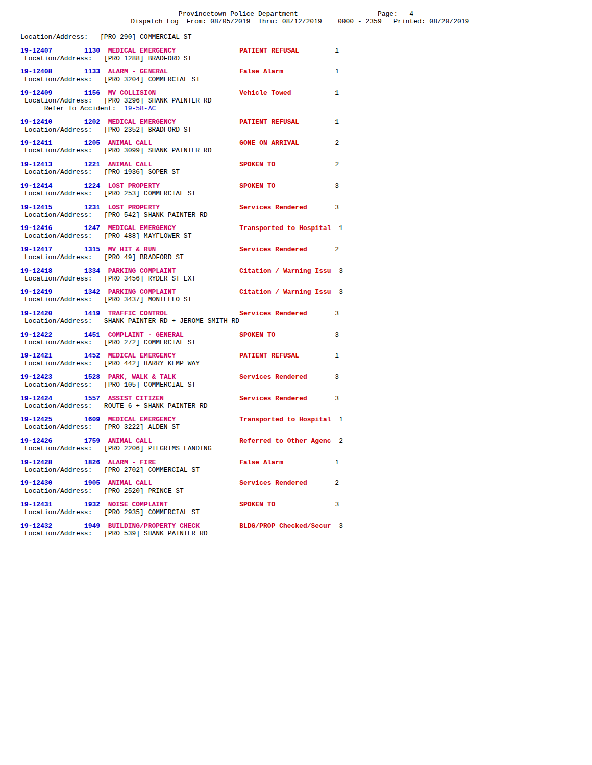Provincetown Police Department Page: 4
Dispatch Log From: 08/05/2019 Thru: 08/12/2019 0000 - 2359 Printed: 08/20/2019
Location/Address: [PRO 290] COMMERCIAL ST
19-12407 1130 MEDICAL EMERGENCY PATIENT REFUSAL 1 Location/Address: [PRO 1288] BRADFORD ST
19-12408 1133 ALARM - GENERAL False Alarm 1 Location/Address: [PRO 3204] COMMERCIAL ST
19-12409 1156 MV COLLISION Vehicle Towed 1 Location/Address: [PRO 3296] SHANK PAINTER RD Refer To Accident: 19-58-AC
19-12410 1202 MEDICAL EMERGENCY PATIENT REFUSAL 1 Location/Address: [PRO 2352] BRADFORD ST
19-12411 1205 ANIMAL CALL GONE ON ARRIVAL 2 Location/Address: [PRO 3099] SHANK PAINTER RD
19-12413 1221 ANIMAL CALL SPOKEN TO 2 Location/Address: [PRO 1936] SOPER ST
19-12414 1224 LOST PROPERTY SPOKEN TO 3 Location/Address: [PRO 253] COMMERCIAL ST
19-12415 1231 LOST PROPERTY Services Rendered 3 Location/Address: [PRO 542] SHANK PAINTER RD
19-12416 1247 MEDICAL EMERGENCY Transported to Hospital 1 Location/Address: [PRO 488] MAYFLOWER ST
19-12417 1315 MV HIT & RUN Services Rendered 2 Location/Address: [PRO 49] BRADFORD ST
19-12418 1334 PARKING COMPLAINT Citation / Warning Issu 3 Location/Address: [PRO 3456] RYDER ST EXT
19-12419 1342 PARKING COMPLAINT Citation / Warning Issu 3 Location/Address: [PRO 3437] MONTELLO ST
19-12420 1419 TRAFFIC CONTROL Services Rendered 3 Location/Address: SHANK PAINTER RD + JEROME SMITH RD
19-12422 1451 COMPLAINT - GENERAL SPOKEN TO 3 Location/Address: [PRO 272] COMMERCIAL ST
19-12421 1452 MEDICAL EMERGENCY PATIENT REFUSAL 1 Location/Address: [PRO 442] HARRY KEMP WAY
19-12423 1528 PARK, WALK & TALK Services Rendered 3 Location/Address: [PRO 105] COMMERCIAL ST
19-12424 1557 ASSIST CITIZEN Services Rendered 3 Location/Address: ROUTE 6 + SHANK PAINTER RD
19-12425 1609 MEDICAL EMERGENCY Transported to Hospital 1 Location/Address: [PRO 3222] ALDEN ST
19-12426 1759 ANIMAL CALL Referred to Other Agenc 2 Location/Address: [PRO 2206] PILGRIMS LANDING
19-12428 1826 ALARM - FIRE False Alarm 1 Location/Address: [PRO 2702] COMMERCIAL ST
19-12430 1905 ANIMAL CALL Services Rendered 2 Location/Address: [PRO 2520] PRINCE ST
19-12431 1932 NOISE COMPLAINT SPOKEN TO 3 Location/Address: [PRO 2935] COMMERCIAL ST
19-12432 1949 BUILDING/PROPERTY CHECK BLDG/PROP Checked/Secur 3 Location/Address: [PRO 539] SHANK PAINTER RD